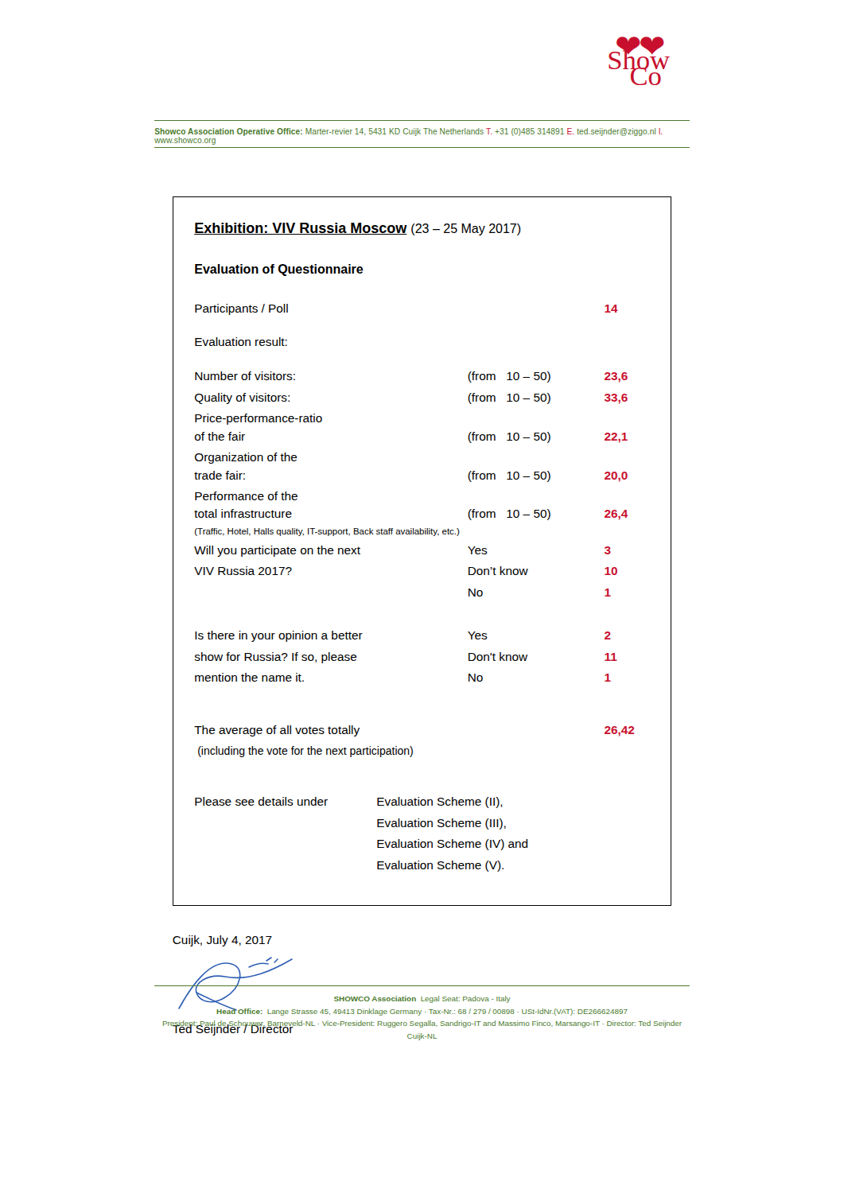❤❤ ShowCo
Showco Association Operative Office: Marter-revier 14, 5431 KD Cuijk The Netherlands T. +31 (0)485 314891 E. ted.seijnder@ziggo.nl I. www.showco.org
Exhibition: VIV Russia Moscow (23 – 25 May 2017)
Evaluation of Questionnaire
| Participants / Poll | | 14 |
| Evaluation result: | | |
| Number of visitors: | (from 10 – 50) | 23,6 |
| Quality of visitors: | (from 10 – 50) | 33,6 |
| Price-performance-ratio of the fair | (from 10 – 50) | 22,1 |
| Organization of the trade fair: | (from 10 – 50) | 20,0 |
| Performance of the total infrastructure | (from 10 – 50) | 26,4 |
| (Traffic, Hotel, Halls quality, IT-support, Back staff availability, etc.) |
| Will you participate on the next | Yes | 3 |
| VIV Russia 2017? | Don’t know | 10 |
| | No | 1 |
| Is there in your opinion a better | Yes | 2 |
| show for Russia? If so, please | Don't know | 11 |
| mention the name it. | No | 1 |
| The average of all votes totally | | 26,42 |
| (including the vote for the next participation) | | |
| Please see details under | Evaluation Scheme (II), |
| | Evaluation Scheme (III), |
| | Evaluation Scheme (IV) and |
| | Evaluation Scheme (V). |
Cuijk, July 4, 2017
Ted Seijnder / Director
SHOWCO Association Legal Seat: Padova - Italy
Head Office: Lange Strasse 45, 49413 Dinklage Germany · Tax-Nr.: 68 / 279 / 00898 · USt-IdNr.(VAT): DE266624897
President: Paul de Schouwer, Barneveld-NL · Vice-President: Ruggero Segalla, Sandrigo-IT and Massimo Finco, Marsango-IT · Director: Ted Seijnder Cuijk-NL